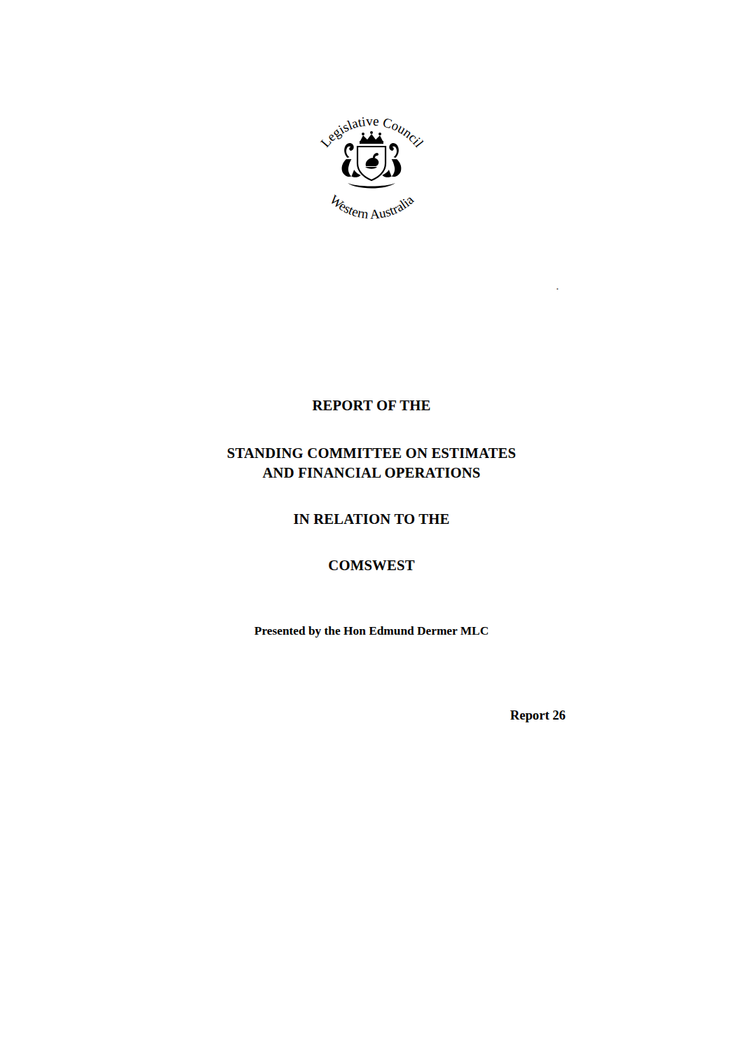Legislative Council Western Australia
.
REPORT OF THE
STANDING COMMITTEE ON ESTIMATES
AND FINANCIAL OPERATIONS
IN RELATION TO THE
COMSWEST
Presented by the Hon Edmund Dermer MLC
Report 26